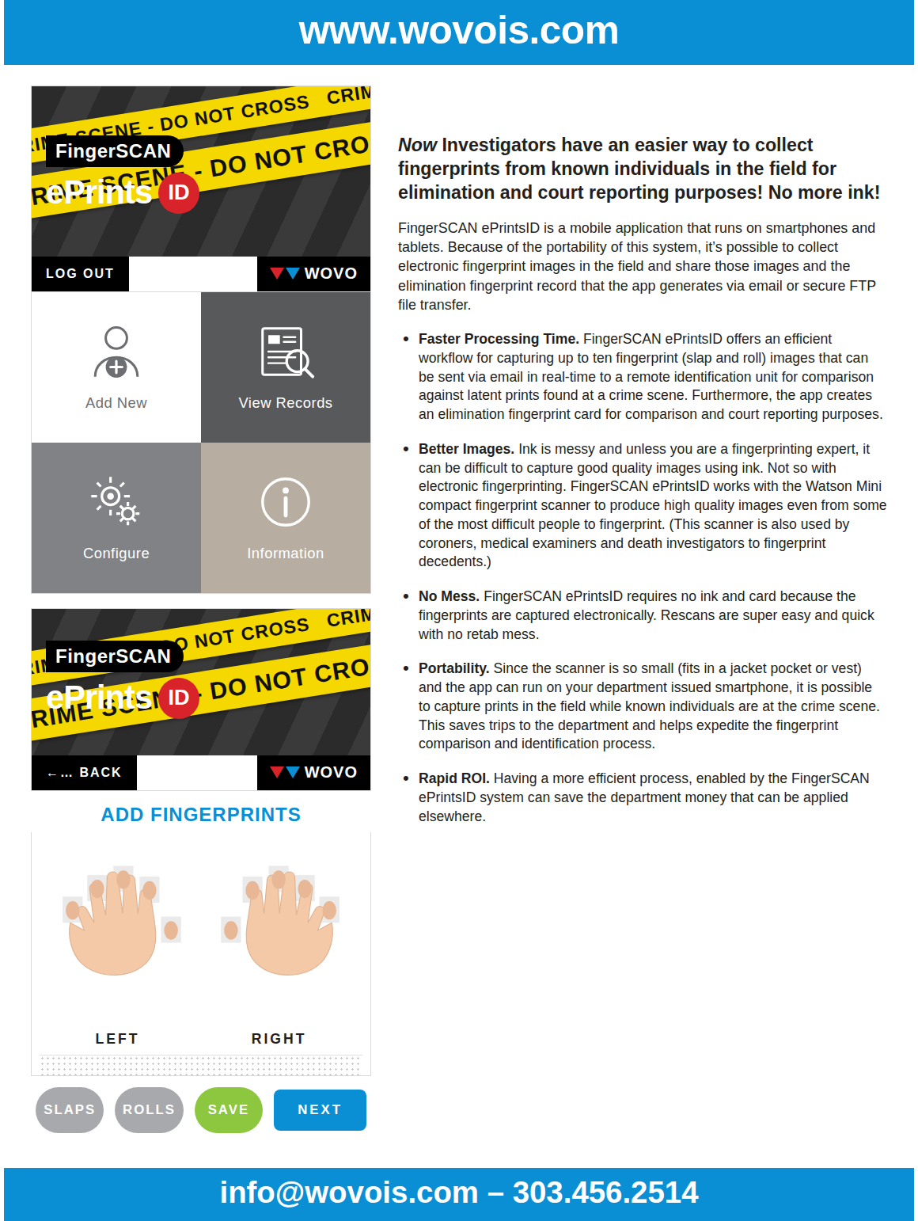www.wovois.com
CRIME SCENE - DO NOT CROSS CRIME SCENE - DO NOT CROSS
CRIME SCENE - DO NOT CROSS
FingerSCAN
ePrints ID
LOG OUT
WOVO
Add New
View Records
Configure
Information
CRIME SCENE - DO NOT CROSS CRIME SCENE - DO NOT CROSS
CRIME SCENE - DO NOT CROSS
FingerSCAN
ePrints ID
←… BACK
WOVO
ADD FINGERPRINTS
LEFT RIGHT
SLAPS ROLLS SAVE NEXT
Now Investigators have an easier way to collect fingerprints from known individuals in the field for elimination and court reporting purposes! No more ink!
FingerSCAN ePrintsID is a mobile application that runs on smartphones and tablets. Because of the portability of this system, it’s possible to collect electronic fingerprint images in the field and share those images and the elimination fingerprint record that the app generates via email or secure FTP file transfer.
Faster Processing Time. FingerSCAN ePrintsID offers an efficient workflow for capturing up to ten fingerprint (slap and roll) images that can be sent via email in real-time to a remote identification unit for comparison against latent prints found at a crime scene. Furthermore, the app creates an elimination fingerprint card for comparison and court reporting purposes.
Better Images. Ink is messy and unless you are a fingerprinting expert, it can be difficult to capture good quality images using ink. Not so with electronic fingerprinting. FingerSCAN ePrintsID works with the Watson Mini compact fingerprint scanner to produce high quality images even from some of the most difficult people to fingerprint. (This scanner is also used by coroners, medical examiners and death investigators to fingerprint decedents.)
No Mess. FingerSCAN ePrintsID requires no ink and card because the fingerprints are captured electronically. Rescans are super easy and quick with no retab mess.
Portability. Since the scanner is so small (fits in a jacket pocket or vest) and the app can run on your department issued smartphone, it is possible to capture prints in the field while known individuals are at the crime scene. This saves trips to the department and helps expedite the fingerprint comparison and identification process.
Rapid ROI. Having a more efficient process, enabled by the FingerSCAN ePrintsID system can save the department money that can be applied elsewhere.
info@wovois.com – 303.456.2514